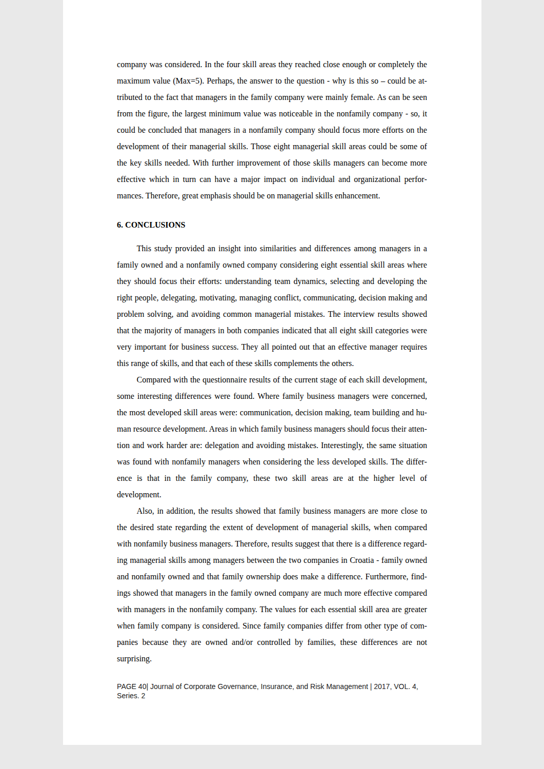company was considered. In the four skill areas they reached close enough or completely the maximum value (Max=5). Perhaps, the answer to the question - why is this so – could be attributed to the fact that managers in the family company were mainly female. As can be seen from the figure, the largest minimum value was noticeable in the nonfamily company - so, it could be concluded that managers in a nonfamily company should focus more efforts on the development of their managerial skills. Those eight managerial skill areas could be some of the key skills needed. With further improvement of those skills managers can become more effective which in turn can have a major impact on individual and organizational performances. Therefore, great emphasis should be on managerial skills enhancement.
6. CONCLUSIONS
This study provided an insight into similarities and differences among managers in a family owned and a nonfamily owned company considering eight essential skill areas where they should focus their efforts: understanding team dynamics, selecting and developing the right people, delegating, motivating, managing conflict, communicating, decision making and problem solving, and avoiding common managerial mistakes. The interview results showed that the majority of managers in both companies indicated that all eight skill categories were very important for business success. They all pointed out that an effective manager requires this range of skills, and that each of these skills complements the others.
Compared with the questionnaire results of the current stage of each skill development, some interesting differences were found. Where family business managers were concerned, the most developed skill areas were: communication, decision making, team building and human resource development. Areas in which family business managers should focus their attention and work harder are: delegation and avoiding mistakes. Interestingly, the same situation was found with nonfamily managers when considering the less developed skills. The difference is that in the family company, these two skill areas are at the higher level of development.
Also, in addition, the results showed that family business managers are more close to the desired state regarding the extent of development of managerial skills, when compared with nonfamily business managers. Therefore, results suggest that there is a difference regarding managerial skills among managers between the two companies in Croatia - family owned and nonfamily owned and that family ownership does make a difference. Furthermore, findings showed that managers in the family owned company are much more effective compared with managers in the nonfamily company. The values for each essential skill area are greater when family company is considered. Since family companies differ from other type of companies because they are owned and/or controlled by families, these differences are not surprising.
PAGE 40| Journal of Corporate Governance, Insurance, and Risk Management | 2017, VOL. 4, Series. 2